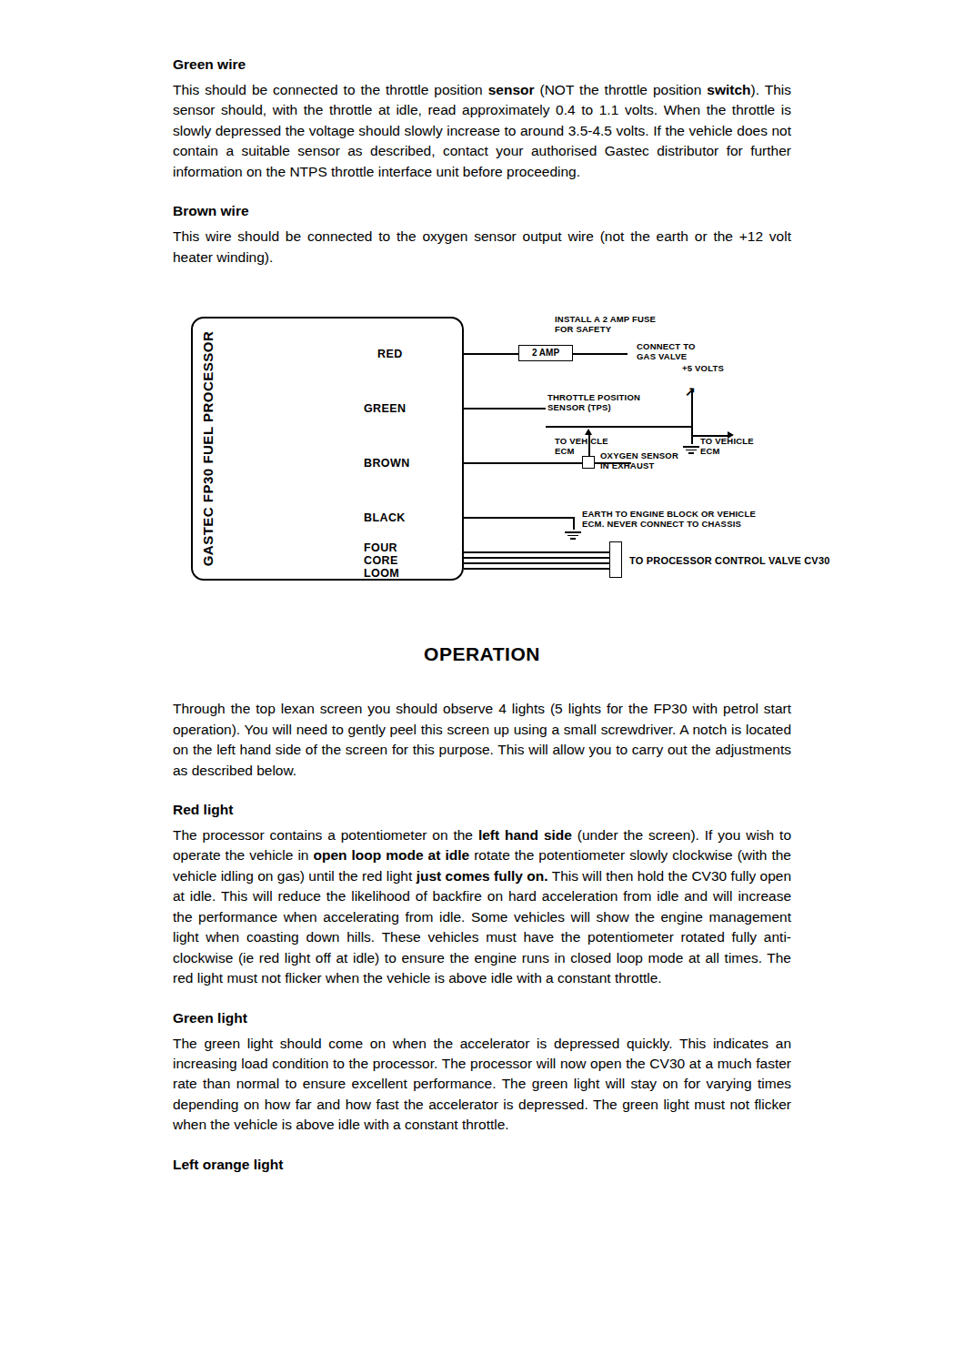Green wire
This should be connected to the throttle position sensor (NOT the throttle position switch). This sensor should, with the throttle at idle, read approximately 0.4 to 1.1 volts. When the throttle is slowly depressed the voltage should slowly increase to around 3.5-4.5 volts. If the vehicle does not contain a suitable sensor as described, contact your authorised Gastec distributor for further information on the NTPS throttle interface unit before proceeding.
Brown wire
This wire should be connected to the oxygen sensor output wire (not the earth or the +12 volt heater winding).
GASTEC FP30 FUEL PROCESSOR
RED
GREEN
BROWN
BLACK
FOUR
CORE
LOOM
2 AMP
INSTALL A 2 AMP FUSE
FOR SAFETY
CONNECT TO
GAS VALVE
THROTTLE POSITION
SENSOR (TPS)
↗
+5 VOLTS
TO VEHICLE
ECM
TO VEHICLE
ECM
OXYGEN SENSOR
IN EXHAUST
EARTH TO ENGINE BLOCK OR VEHICLE
ECM. NEVER CONNECT TO CHASSIS
TO PROCESSOR CONTROL VALVE CV30
OPERATION
Through the top lexan screen you should observe 4 lights (5 lights for the FP30 with petrol start operation). You will need to gently peel this screen up using a small screwdriver. A notch is located on the left hand side of the screen for this purpose. This will allow you to carry out the adjustments as described below.
Red light
The processor contains a potentiometer on the left hand side (under the screen). If you wish to operate the vehicle in open loop mode at idle rotate the potentiometer slowly clockwise (with the vehicle idling on gas) until the red light just comes fully on. This will then hold the CV30 fully open at idle. This will reduce the likelihood of backfire on hard acceleration from idle and will increase the performance when accelerating from idle. Some vehicles will show the engine management light when coasting down hills. These vehicles must have the potentiometer rotated fully anti-clockwise (ie red light off at idle) to ensure the engine runs in closed loop mode at all times. The red light must not flicker when the vehicle is above idle with a constant throttle.
Green light
The green light should come on when the accelerator is depressed quickly. This indicates an increasing load condition to the processor. The processor will now open the CV30 at a much faster rate than normal to ensure excellent performance. The green light will stay on for varying times depending on how far and how fast the accelerator is depressed. The green light must not flicker when the vehicle is above idle with a constant throttle.
Left orange light